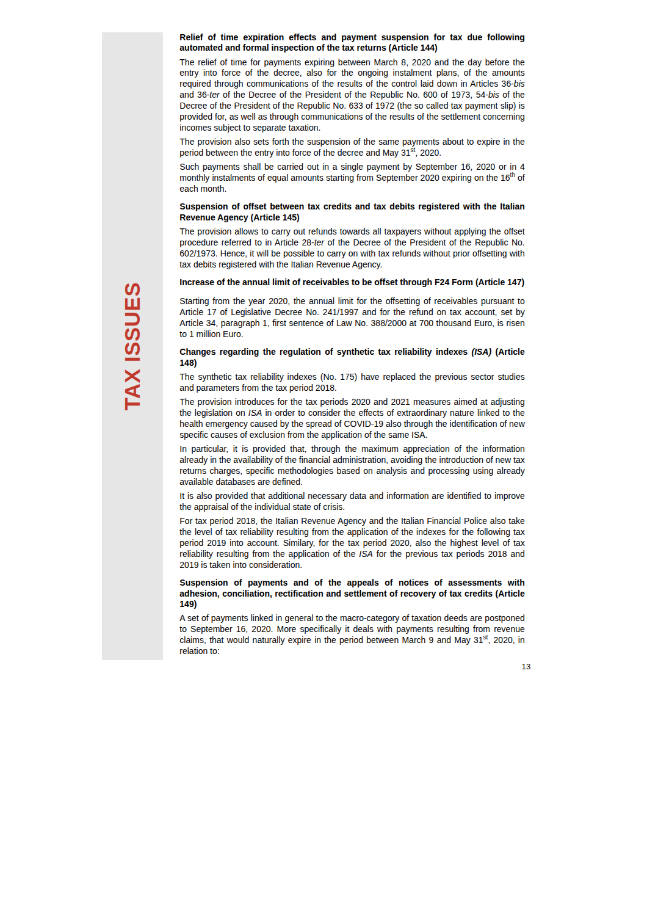TAX ISSUES
Relief of time expiration effects and payment suspension for tax due following automated and formal inspection of the tax returns (Article 144)
The relief of time for payments expiring between March 8, 2020 and the day before the entry into force of the decree, also for the ongoing instalment plans, of the amounts required through communications of the results of the control laid down in Articles 36-bis and 36-ter of the Decree of the President of the Republic No. 600 of 1973, 54-bis of the Decree of the President of the Republic No. 633 of 1972 (the so called tax payment slip) is provided for, as well as through communications of the results of the settlement concerning incomes subject to separate taxation.
The provision also sets forth the suspension of the same payments about to expire in the period between the entry into force of the decree and May 31st, 2020.
Such payments shall be carried out in a single payment by September 16, 2020 or in 4 monthly instalments of equal amounts starting from September 2020 expiring on the 16th of each month.
Suspension of offset between tax credits and tax debits registered with the Italian Revenue Agency (Article 145)
The provision allows to carry out refunds towards all taxpayers without applying the offset procedure referred to in Article 28-ter of the Decree of the President of the Republic No. 602/1973. Hence, it will be possible to carry on with tax refunds without prior offsetting with tax debits registered with the Italian Revenue Agency.
Increase of the annual limit of receivables to be offset through F24 Form (Article 147)
Starting from the year 2020, the annual limit for the offsetting of receivables pursuant to Article 17 of Legislative Decree No. 241/1997 and for the refund on tax account, set by Article 34, paragraph 1, first sentence of Law No. 388/2000 at 700 thousand Euro, is risen to 1 million Euro.
Changes regarding the regulation of synthetic tax reliability indexes (ISA) (Article 148)
The synthetic tax reliability indexes (No. 175) have replaced the previous sector studies and parameters from the tax period 2018.
The provision introduces for the tax periods 2020 and 2021 measures aimed at adjusting the legislation on ISA in order to consider the effects of extraordinary nature linked to the health emergency caused by the spread of COVID-19 also through the identification of new specific causes of exclusion from the application of the same ISA.
In particular, it is provided that, through the maximum appreciation of the information already in the availability of the financial administration, avoiding the introduction of new tax returns charges, specific methodologies based on analysis and processing using already available databases are defined.
It is also provided that additional necessary data and information are identified to improve the appraisal of the individual state of crisis.
For tax period 2018, the Italian Revenue Agency and the Italian Financial Police also take the level of tax reliability resulting from the application of the indexes for the following tax period 2019 into account. Similary, for the tax period 2020, also the highest level of tax reliability resulting from the application of the ISA for the previous tax periods 2018 and 2019 is taken into consideration.
Suspension of payments and of the appeals of notices of assessments with adhesion, conciliation, rectification and settlement of recovery of tax credits (Article 149)
A set of payments linked in general to the macro-category of taxation deeds are postponed to September 16, 2020. More specifically it deals with payments resulting from revenue claims, that would naturally expire in the period between March 9 and May 31st, 2020, in relation to:
13